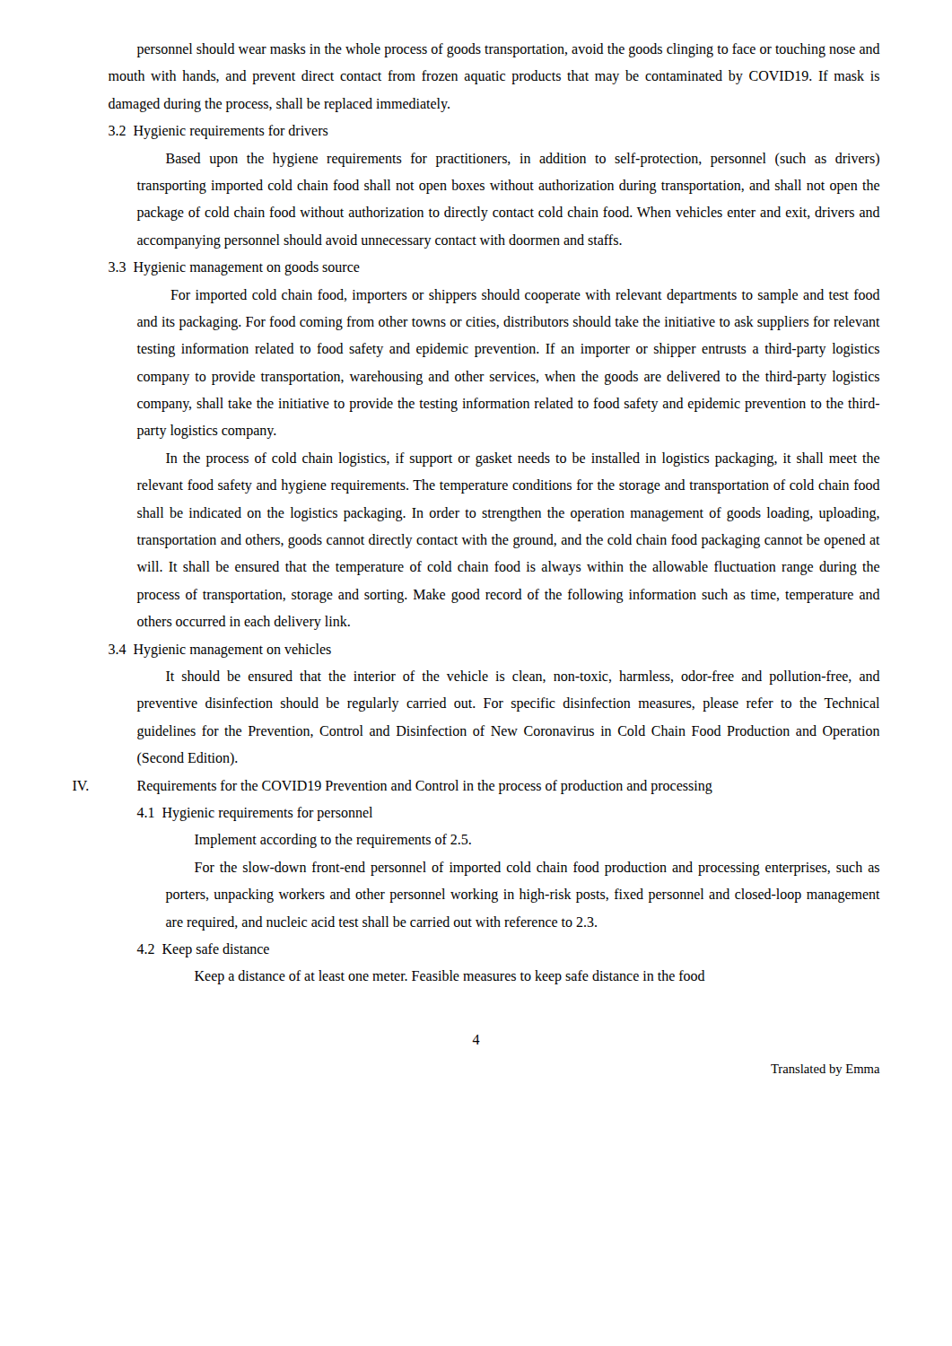personnel should wear masks in the whole process of goods transportation, avoid the goods clinging to face or touching nose and mouth with hands, and prevent direct contact from frozen aquatic products that may be contaminated by COVID19. If mask is damaged during the process, shall be replaced immediately.
3.2 Hygienic requirements for drivers
Based upon the hygiene requirements for practitioners, in addition to self-protection, personnel (such as drivers) transporting imported cold chain food shall not open boxes without authorization during transportation, and shall not open the package of cold chain food without authorization to directly contact cold chain food. When vehicles enter and exit, drivers and accompanying personnel should avoid unnecessary contact with doormen and staffs.
3.3 Hygienic management on goods source
For imported cold chain food, importers or shippers should cooperate with relevant departments to sample and test food and its packaging. For food coming from other towns or cities, distributors should take the initiative to ask suppliers for relevant testing information related to food safety and epidemic prevention. If an importer or shipper entrusts a third-party logistics company to provide transportation, warehousing and other services, when the goods are delivered to the third-party logistics company, shall take the initiative to provide the testing information related to food safety and epidemic prevention to the third-party logistics company.
In the process of cold chain logistics, if support or gasket needs to be installed in logistics packaging, it shall meet the relevant food safety and hygiene requirements. The temperature conditions for the storage and transportation of cold chain food shall be indicated on the logistics packaging. In order to strengthen the operation management of goods loading, uploading, transportation and others, goods cannot directly contact with the ground, and the cold chain food packaging cannot be opened at will. It shall be ensured that the temperature of cold chain food is always within the allowable fluctuation range during the process of transportation, storage and sorting. Make good record of the following information such as time, temperature and others occurred in each delivery link.
3.4 Hygienic management on vehicles
It should be ensured that the interior of the vehicle is clean, non-toxic, harmless, odor-free and pollution-free, and preventive disinfection should be regularly carried out. For specific disinfection measures, please refer to the Technical guidelines for the Prevention, Control and Disinfection of New Coronavirus in Cold Chain Food Production and Operation (Second Edition).
IV. Requirements for the COVID19 Prevention and Control in the process of production and processing
4.1 Hygienic requirements for personnel
Implement according to the requirements of 2.5.
For the slow-down front-end personnel of imported cold chain food production and processing enterprises, such as porters, unpacking workers and other personnel working in high-risk posts, fixed personnel and closed-loop management are required, and nucleic acid test shall be carried out with reference to 2.3.
4.2 Keep safe distance
Keep a distance of at least one meter. Feasible measures to keep safe distance in the food
4
Translated by Emma